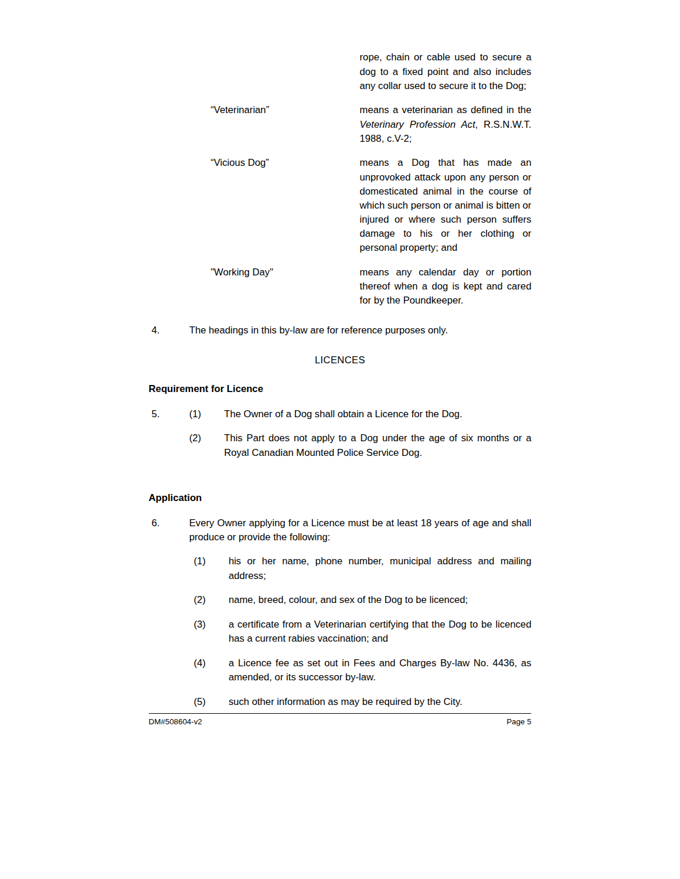| | | rope, chain or cable used to secure a dog to a fixed point and also includes any collar used to secure it to the Dog; |
| | “Veterinarian” | means a veterinarian as defined in the Veterinary Profession Act , R.S.N.W.T. 1988, c.V-2; |
| | “Vicious Dog” | means a Dog that has made an unprovoked attack upon any person or domesticated animal in the course of which such person or animal is bitten or injured or where such person suffers damage to his or her clothing or personal property; and |
| | "Working Day" | means any calendar day or portion thereof when a dog is kept and cared for by the Poundkeeper. |
4.
The headings in this by-law are for reference purposes only.
LICENCES
Requirement for Licence
5.
(1)
The Owner of a Dog shall obtain a Licence for the Dog.
(2)
This Part does not apply to a Dog under the age of six months or a Royal Canadian Mounted Police Service Dog.
Application
6.
Every Owner applying for a Licence must be at least 18 years of age and shall produce or provide the following:
(1)
his or her name, phone number, municipal address and mailing address;
(2)
name, breed, colour, and sex of the Dog to be licenced;
(3)
a certificate from a Veterinarian certifying that the Dog to be licenced has a current rabies vaccination; and
(4)
a Licence fee as set out in Fees and Charges By-law No. 4436, as amended, or its successor by-law.
(5)
such other information as may be required by the City.
DM#508604-v2 Page 5